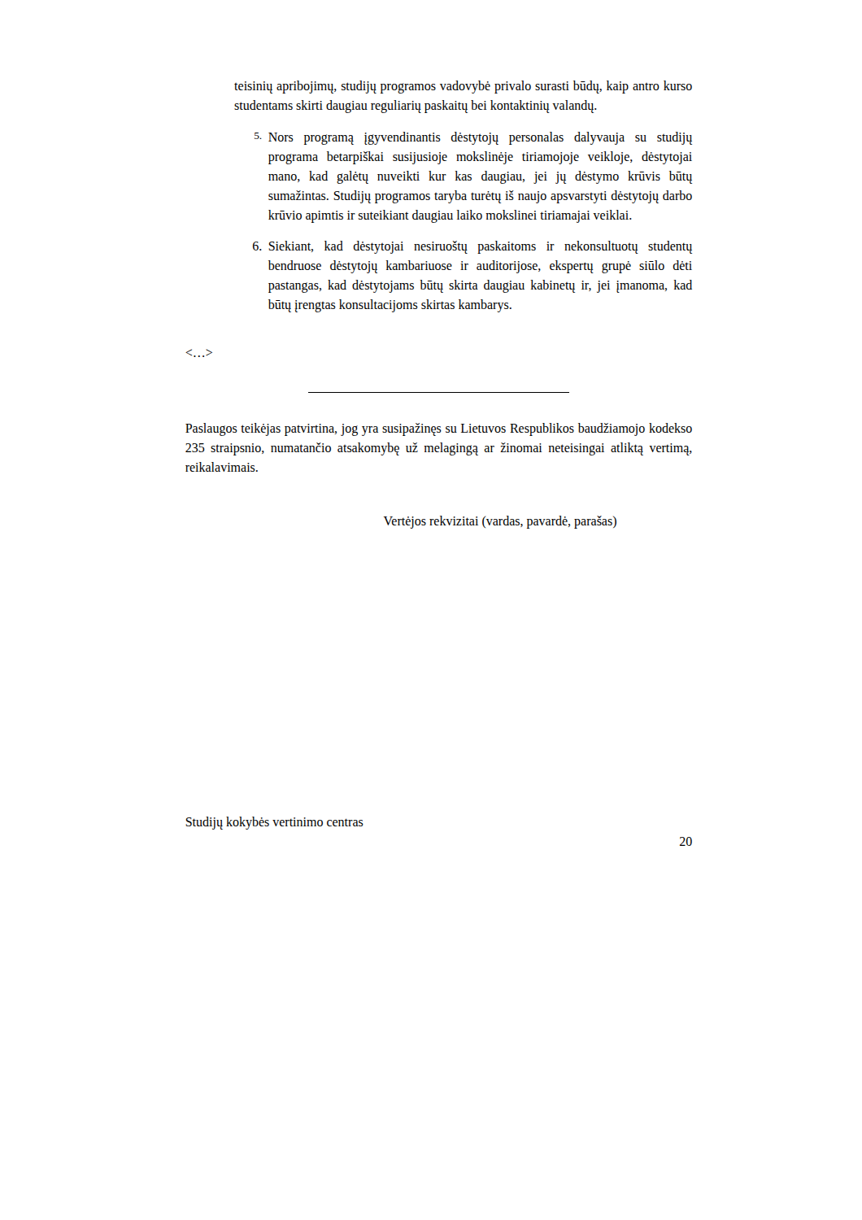teisinių apribojimų, studijų programos vadovybė privalo surasti būdų, kaip antro kurso studentams skirti daugiau reguliarių paskaitų bei kontaktinių valandų.
5. Nors programą įgyvendinantis dėstytojų personalas dalyvauja su studijų programa betarpiškai susijusioje mokslinėje tiriamojoje veikloje, dėstytojai mano, kad galėtų nuveikti kur kas daugiau, jei jų dėstymo krūvis būtų sumažintas. Studijų programos taryba turėtų iš naujo apsvarstyti dėstytojų darbo krūvio apimtis ir suteikiant daugiau laiko mokslinei tiriamajai veiklai.
6. Siekiant, kad dėstytojai nesiruoštų paskaitoms ir nekonsultuotų studentų bendruose dėstytojų kambariuose ir auditorijose, ekspertų grupė siūlo dėti pastangas, kad dėstytojams būtų skirta daugiau kabinetų ir, jei įmanoma, kad būtų įrengtas konsultacijoms skirtas kambarys.
<…>
Paslaugos teikėjas patvirtina, jog yra susipažinęs su Lietuvos Respublikos baudžiamojo kodekso 235 straipsnio, numatančio atsakomybę už melagingą ar žinomai neteisingai atliktą vertimą, reikalavimais.
Vertėjos rekvizitai (vardas, pavardė, parašas)
Studijų kokybės vertinimo centras
20